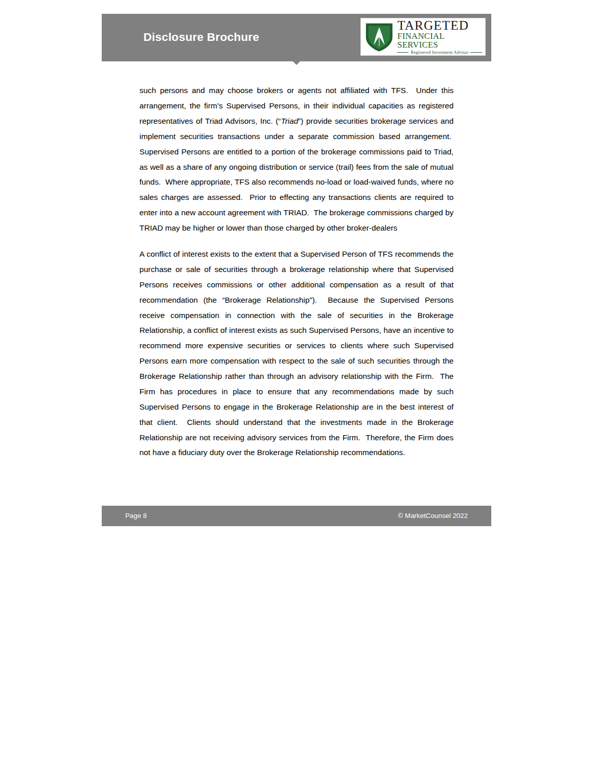Disclosure Brochure
TARGETED
FINANCIAL SERVICES
Registered Investment Advisor
such persons and may choose brokers or agents not affiliated with TFS. Under this arrangement, the firm’s Supervised Persons, in their individual capacities as registered representatives of Triad Advisors, Inc. (“Triad”) provide securities brokerage services and implement securities transactions under a separate commission based arrangement. Supervised Persons are entitled to a portion of the brokerage commissions paid to Triad, as well as a share of any ongoing distribution or service (trail) fees from the sale of mutual funds. Where appropriate, TFS also recommends no-load or load-waived funds, where no sales charges are assessed. Prior to effecting any transactions clients are required to enter into a new account agreement with TRIAD. The brokerage commissions charged by TRIAD may be higher or lower than those charged by other broker-dealers
A conflict of interest exists to the extent that a Supervised Person of TFS recommends the purchase or sale of securities through a brokerage relationship where that Supervised Persons receives commissions or other additional compensation as a result of that recommendation (the “Brokerage Relationship”). Because the Supervised Persons receive compensation in connection with the sale of securities in the Brokerage Relationship, a conflict of interest exists as such Supervised Persons, have an incentive to recommend more expensive securities or services to clients where such Supervised Persons earn more compensation with respect to the sale of such securities through the Brokerage Relationship rather than through an advisory relationship with the Firm. The Firm has procedures in place to ensure that any recommendations made by such Supervised Persons to engage in the Brokerage Relationship are in the best interest of that client. Clients should understand that the investments made in the Brokerage Relationship are not receiving advisory services from the Firm. Therefore, the Firm does not have a fiduciary duty over the Brokerage Relationship recommendations.
Page 8
© MarketCounsel 2022